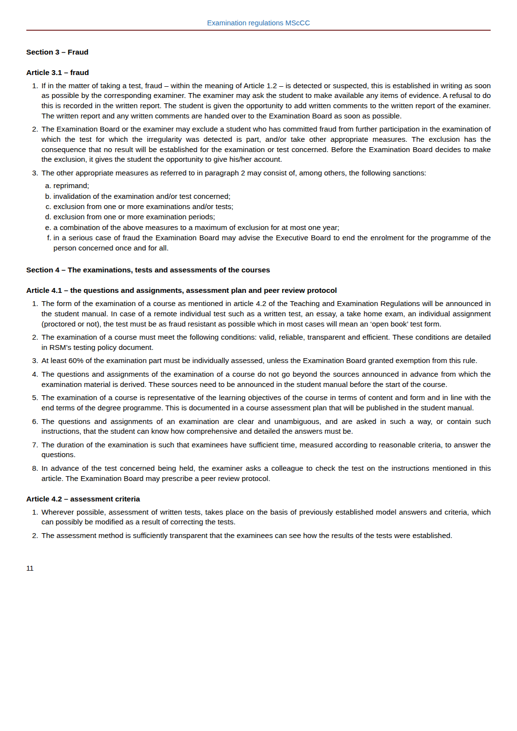Examination regulations MScCC
Section 3 – Fraud
Article 3.1 – fraud
If in the matter of taking a test, fraud – within the meaning of Article 1.2 – is detected or suspected, this is established in writing as soon as possible by the corresponding examiner. The examiner may ask the student to make available any items of evidence. A refusal to do this is recorded in the written report. The student is given the opportunity to add written comments to the written report of the examiner. The written report and any written comments are handed over to the Examination Board as soon as possible.
The Examination Board or the examiner may exclude a student who has committed fraud from further participation in the examination of which the test for which the irregularity was detected is part, and/or take other appropriate measures. The exclusion has the consequence that no result will be established for the examination or test concerned. Before the Examination Board decides to make the exclusion, it gives the student the opportunity to give his/her account.
The other appropriate measures as referred to in paragraph 2 may consist of, among others, the following sanctions:
reprimand;
invalidation of the examination and/or test concerned;
exclusion from one or more examinations and/or tests;
exclusion from one or more examination periods;
a combination of the above measures to a maximum of exclusion for at most one year;
in a serious case of fraud the Examination Board may advise the Executive Board to end the enrolment for the programme of the person concerned once and for all.
Section 4 – The examinations, tests and assessments of the courses
Article 4.1 – the questions and assignments, assessment plan and peer review protocol
The form of the examination of a course as mentioned in article 4.2 of the Teaching and Examination Regulations will be announced in the student manual. In case of a remote individual test such as a written test, an essay, a take home exam, an individual assignment (proctored or not), the test must be as fraud resistant as possible which in most cases will mean an ‘open book’ test form.
The examination of a course must meet the following conditions: valid, reliable, transparent and efficient. These conditions are detailed in RSM’s testing policy document.
At least 60% of the examination part must be individually assessed, unless the Examination Board granted exemption from this rule.
The questions and assignments of the examination of a course do not go beyond the sources announced in advance from which the examination material is derived. These sources need to be announced in the student manual before the start of the course.
The examination of a course is representative of the learning objectives of the course in terms of content and form and in line with the end terms of the degree programme. This is documented in a course assessment plan that will be published in the student manual.
The questions and assignments of an examination are clear and unambiguous, and are asked in such a way, or contain such instructions, that the student can know how comprehensive and detailed the answers must be.
The duration of the examination is such that examinees have sufficient time, measured according to reasonable criteria, to answer the questions.
In advance of the test concerned being held, the examiner asks a colleague to check the test on the instructions mentioned in this article. The Examination Board may prescribe a peer review protocol.
Article 4.2 – assessment criteria
Wherever possible, assessment of written tests, takes place on the basis of previously established model answers and criteria, which can possibly be modified as a result of correcting the tests.
The assessment method is sufficiently transparent that the examinees can see how the results of the tests were established.
11